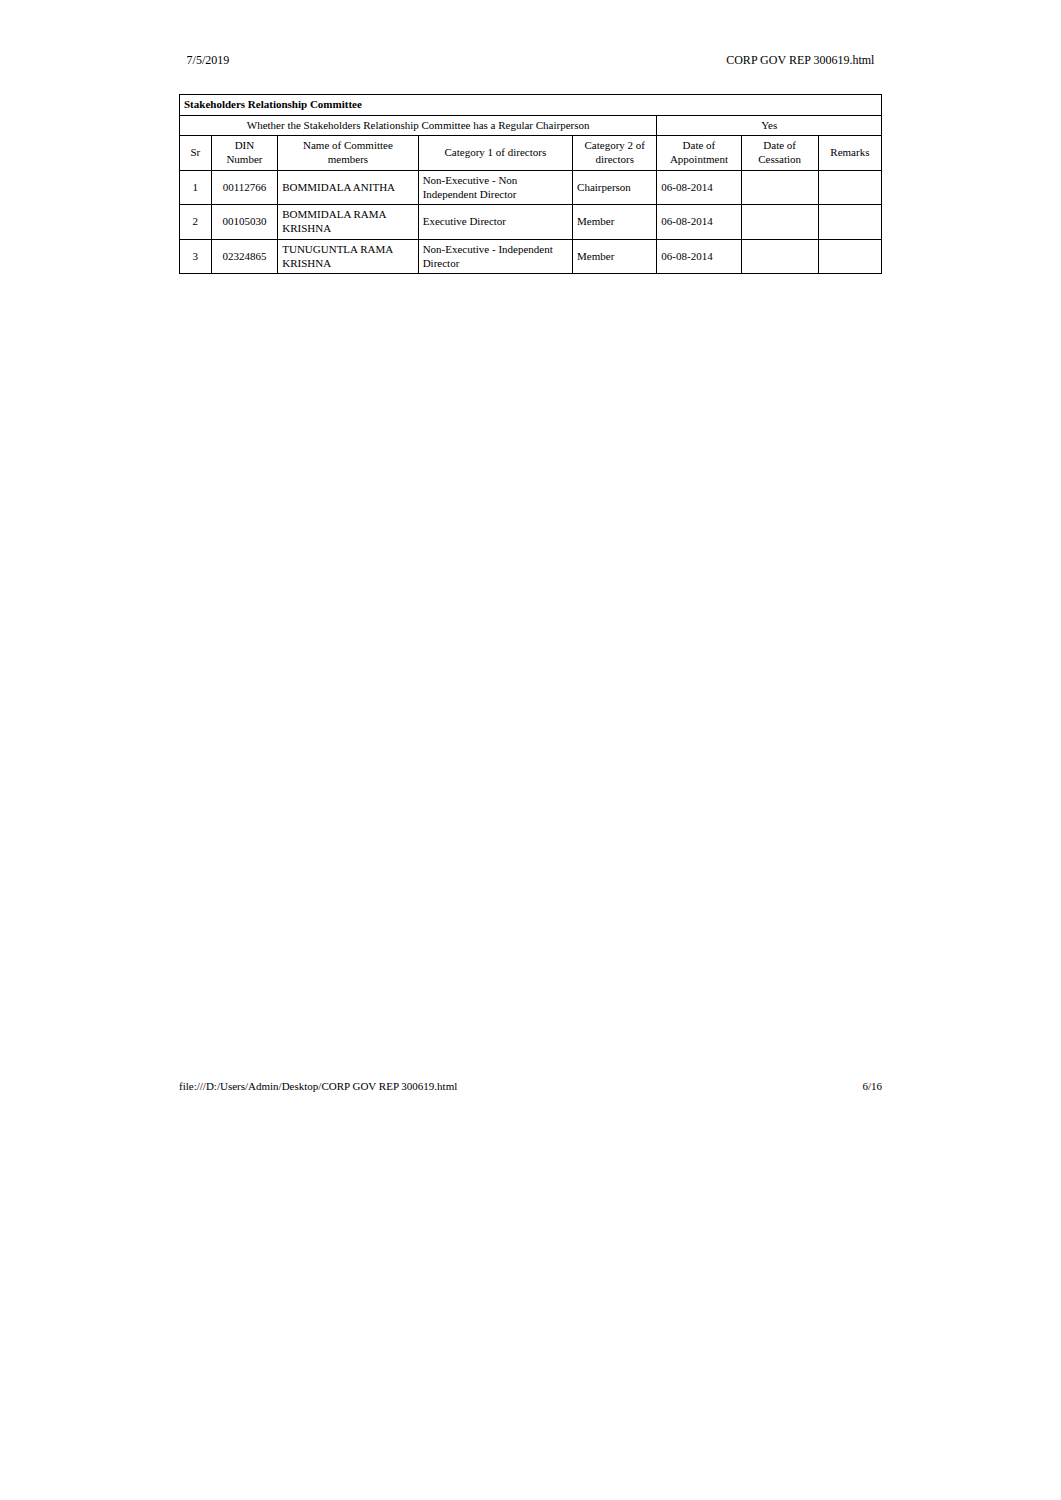7/5/2019
CORP GOV REP 300619.html
| Stakeholders Relationship Committee |
| Whether the Stakeholders Relationship Committee has a Regular Chairperson | Yes |
| Sr | DIN Number | Name of Committee members | Category 1 of directors | Category 2 of directors | Date of Appointment | Date of Cessation | Remarks |
| 1 | 00112766 | BOMMIDALA ANITHA | Non-Executive - Non Independent Director | Chairperson | 06-08-2014 | | |
| 2 | 00105030 | BOMMIDALA RAMA KRISHNA | Executive Director | Member | 06-08-2014 | | |
| 3 | 02324865 | TUNUGUNTLA RAMA KRISHNA | Non-Executive - Independent Director | Member | 06-08-2014 | | |
file:///D:/Users/Admin/Desktop/CORP GOV REP 300619.html
6/16